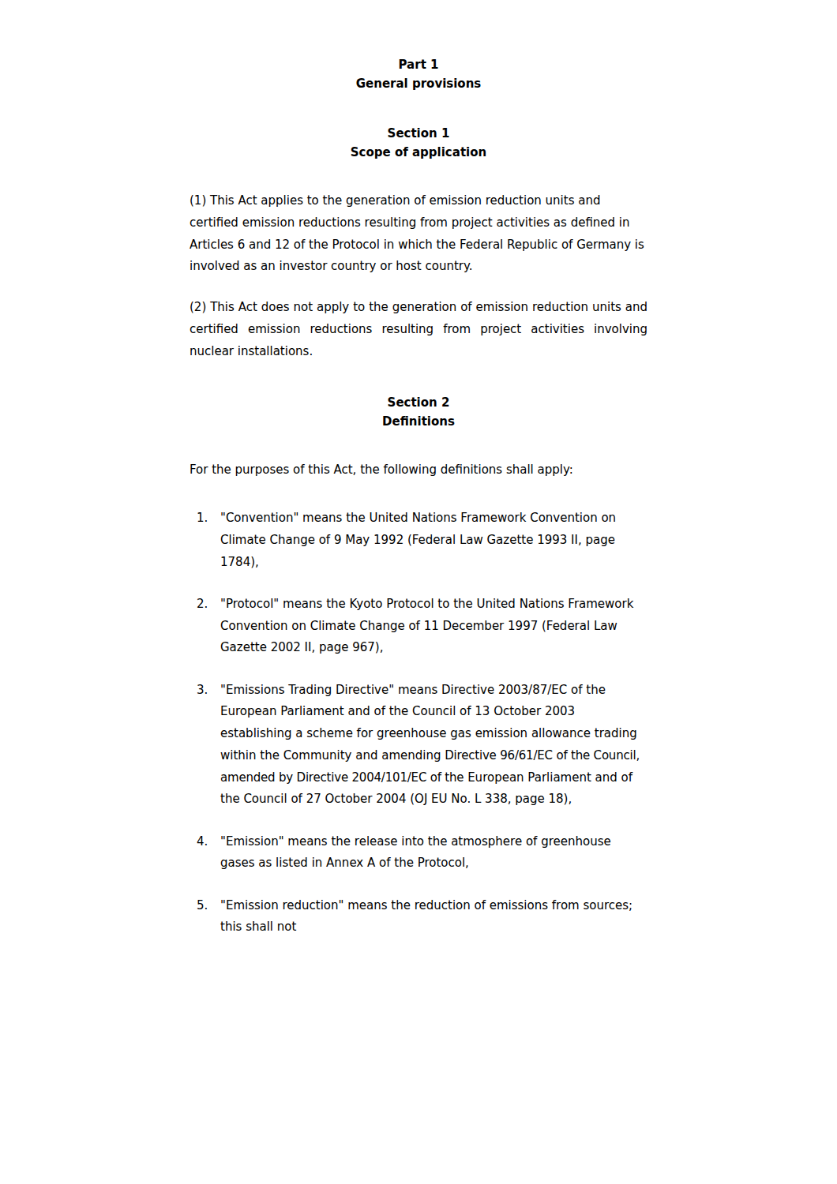Part 1
General provisions
Section 1
Scope of application
(1) This Act applies to the generation of emission reduction units and certified emission reductions resulting from project activities as defined in Articles 6 and 12 of the Protocol in which the Federal Republic of Germany is involved as an investor country or host country.
(2) This Act does not apply to the generation of emission reduction units and certified emission reductions resulting from project activities involving nuclear installations.
Section 2
Definitions
For the purposes of this Act, the following definitions shall apply:
1."Convention" means the United Nations Framework Convention on Climate Change of 9 May 1992 (Federal Law Gazette 1993 II, page 1784),
2."Protocol" means the Kyoto Protocol to the United Nations Framework Convention on Climate Change of 11 December 1997 (Federal Law Gazette 2002 II, page 967),
3."Emissions Trading Directive" means Directive 2003/87/EC of the European Parliament and of the Council of 13 October 2003 establishing a scheme for greenhouse gas emission allowance trading within the Community and amending Directive 96/61/EC of the Council, amended by Directive 2004/101/EC of the European Parliament and of the Council of 27 October 2004 (OJ EU No. L 338, page 18),
4."Emission" means the release into the atmosphere of greenhouse gases as listed in Annex A of the Protocol,
5."Emission reduction" means the reduction of emissions from sources; this shall not